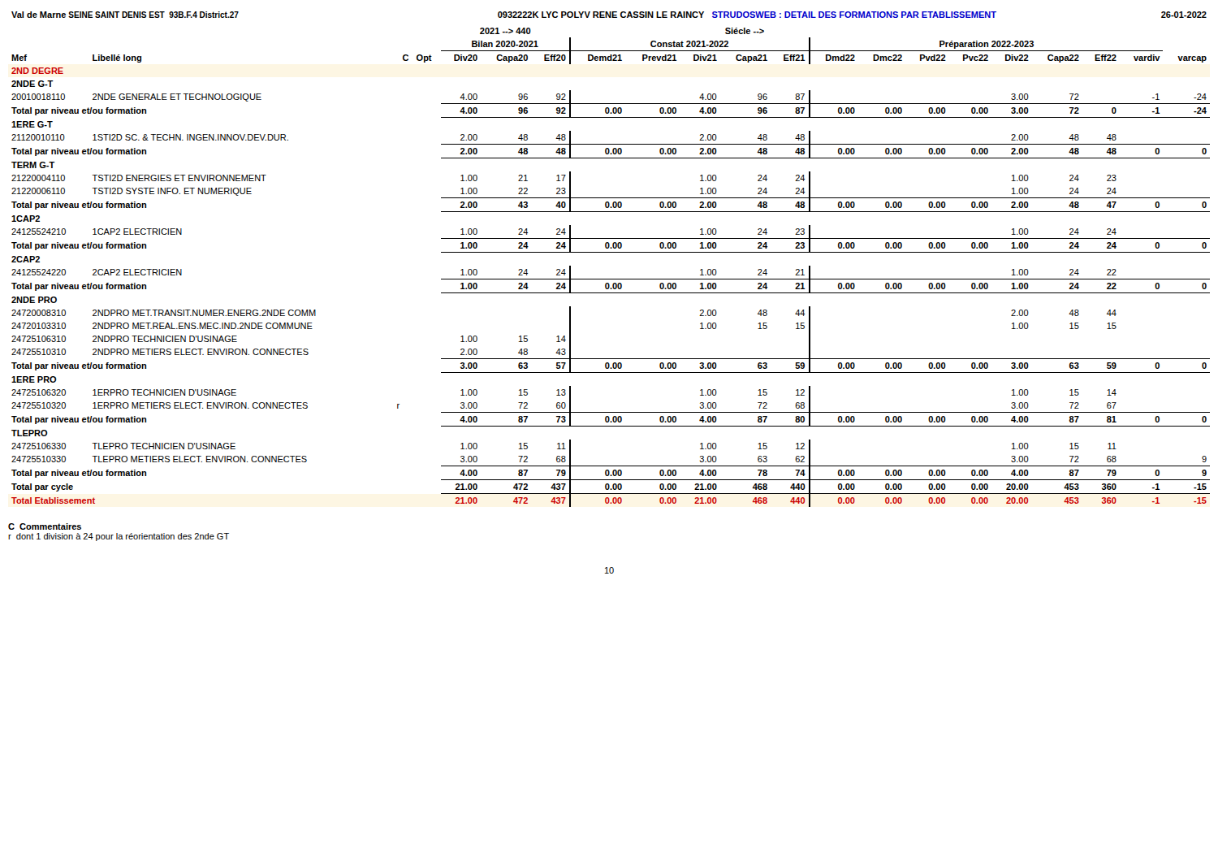| Val de Marne SEINE SAINT DENIS EST 93B.F.4 District.27 | 0932222K LYC POLYV RENE CASSIN LE RAINCY STRUDOSWEB : DETAIL DES FORMATIONS PAR ETABLISSEMENT | 26-01-2022 |
| | 2021 --> 440 | | Siécle --> | |
| | Bilan 2020-2021 | Constat 2021-2022 | Préparation 2022-2023 |
| Mef | Libellé long | C Opt | Div20 | Capa20 | Eff20 | Demd21 | Prevd21 | Div21 | Capa21 | Eff21 | Dmd22 | Dmc22 | Pvd22 | Pvc22 | Div22 | Capa22 | Eff22 | vardiv | varcap |
| 2ND DEGRE |
| 2NDE G-T |
| 20010018110 | 2NDE GENERALE ET TECHNOLOGIQUE | | 4.00 | 96 | 92 | | | 4.00 | 96 | 87 | | | | | 3.00 | 72 | | -1 | -24 |
| Total par niveau et/ou formation | | 4.00 | 96 | 92 | 0.00 | 0.00 | 4.00 | 96 | 87 | 0.00 | 0.00 | 0.00 | 0.00 | 3.00 | 72 | 0 | -1 | -24 |
| 1ERE G-T |
| 21120010110 | 1STI2D SC. & TECHN. INGEN.INNOV.DEV.DUR. | | 2.00 | 48 | 48 | | | 2.00 | 48 | 48 | | | | | 2.00 | 48 | 48 | | |
| Total par niveau et/ou formation | | 2.00 | 48 | 48 | 0.00 | 0.00 | 2.00 | 48 | 48 | 0.00 | 0.00 | 0.00 | 0.00 | 2.00 | 48 | 48 | 0 | 0 |
| TERM G-T |
| 21220004110 | TSTI2D ENERGIES ET ENVIRONNEMENT | | 1.00 | 21 | 17 | | | 1.00 | 24 | 24 | | | | | 1.00 | 24 | 23 | | |
| 21220006110 | TSTI2D SYSTE INFO. ET NUMERIQUE | | 1.00 | 22 | 23 | | | 1.00 | 24 | 24 | | | | | 1.00 | 24 | 24 | | |
| Total par niveau et/ou formation | | 2.00 | 43 | 40 | 0.00 | 0.00 | 2.00 | 48 | 48 | 0.00 | 0.00 | 0.00 | 0.00 | 2.00 | 48 | 47 | 0 | 0 |
| 1CAP2 |
| 24125524210 | 1CAP2 ELECTRICIEN | | 1.00 | 24 | 24 | | | 1.00 | 24 | 23 | | | | | 1.00 | 24 | 24 | | |
| Total par niveau et/ou formation | | 1.00 | 24 | 24 | 0.00 | 0.00 | 1.00 | 24 | 23 | 0.00 | 0.00 | 0.00 | 0.00 | 1.00 | 24 | 24 | 0 | 0 |
| 2CAP2 |
| 24125524220 | 2CAP2 ELECTRICIEN | | 1.00 | 24 | 24 | | | 1.00 | 24 | 21 | | | | | 1.00 | 24 | 22 | | |
| Total par niveau et/ou formation | | 1.00 | 24 | 24 | 0.00 | 0.00 | 1.00 | 24 | 21 | 0.00 | 0.00 | 0.00 | 0.00 | 1.00 | 24 | 22 | 0 | 0 |
| 2NDE PRO |
| 24720008310 | 2NDPRO MET.TRANSIT.NUMER.ENERG.2NDE COMM | | | | | | | 2.00 | 48 | 44 | | | | | 2.00 | 48 | 44 | | |
| 24720103310 | 2NDPRO MET.REAL.ENS.MEC.IND.2NDE COMMUNE | | | | | | | 1.00 | 15 | 15 | | | | | 1.00 | 15 | 15 | | |
| 24725106310 | 2NDPRO TECHNICIEN D'USINAGE | | 1.00 | 15 | 14 | | | | | | | | | | | | | | |
| 24725510310 | 2NDPRO METIERS ELECT. ENVIRON. CONNECTES | | 2.00 | 48 | 43 | | | | | | | | | | | | | | |
| Total par niveau et/ou formation | | 3.00 | 63 | 57 | 0.00 | 0.00 | 3.00 | 63 | 59 | 0.00 | 0.00 | 0.00 | 0.00 | 3.00 | 63 | 59 | 0 | 0 |
| 1ERE PRO |
| 24725106320 | 1ERPRO TECHNICIEN D'USINAGE | | 1.00 | 15 | 13 | | | 1.00 | 15 | 12 | | | | | 1.00 | 15 | 14 | | |
| 24725510320 | 1ERPRO METIERS ELECT. ENVIRON. CONNECTES | r | 3.00 | 72 | 60 | | | 3.00 | 72 | 68 | | | | | 3.00 | 72 | 67 | | |
| Total par niveau et/ou formation | | 4.00 | 87 | 73 | 0.00 | 0.00 | 4.00 | 87 | 80 | 0.00 | 0.00 | 0.00 | 0.00 | 4.00 | 87 | 81 | 0 | 0 |
| TLEPRO |
| 24725106330 | TLEPRO TECHNICIEN D'USINAGE | | 1.00 | 15 | 11 | | | 1.00 | 15 | 12 | | | | | 1.00 | 15 | 11 | | |
| 24725510330 | TLEPRO METIERS ELECT. ENVIRON. CONNECTES | | 3.00 | 72 | 68 | | | 3.00 | 63 | 62 | | | | | 3.00 | 72 | 68 | | 9 |
| Total par niveau et/ou formation | | 4.00 | 87 | 79 | 0.00 | 0.00 | 4.00 | 78 | 74 | 0.00 | 0.00 | 0.00 | 0.00 | 4.00 | 87 | 79 | 0 | 9 |
| Total par cycle | | 21.00 | 472 | 437 | 0.00 | 0.00 | 21.00 | 468 | 440 | 0.00 | 0.00 | 0.00 | 0.00 | 20.00 | 453 | 360 | -1 | -15 |
| Total Etablissement | | 21.00 | 472 | 437 | 0.00 | 0.00 | 21.00 | 468 | 440 | 0.00 | 0.00 | 0.00 | 0.00 | 20.00 | 453 | 360 | -1 | -15 |
C Commentaires
r dont 1 division à 24 pour la réorientation des 2nde GT
10